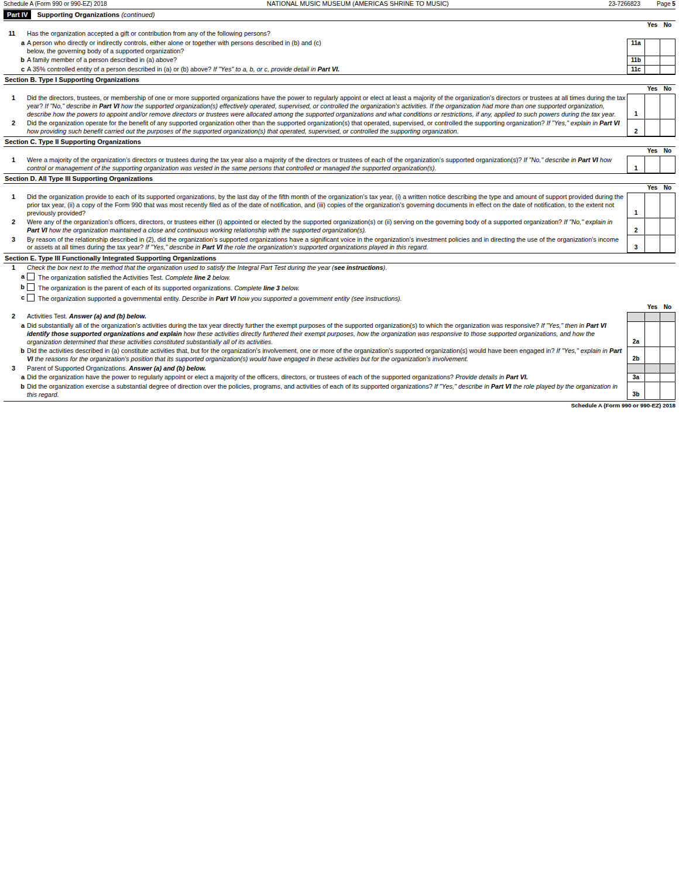Schedule A (Form 990 or 990-EZ) 2018
NATIONAL MUSIC MUSEUM (AMERICAS SHRINE TO MUSIC)
23-7266823 Page 5
Part IV
Supporting Organizations (continued)
| | Yes | No |
| 11 | | Has the organization accepted a gift or contribution from any of the following persons? | | | |
| | a | A person who directly or indirectly controls, either alone or together with persons described in (b) and (c) below, the governing body of a supported organization? | 11a | | |
| | b | A family member of a person described in (a) above? | 11b | | |
| | c | A 35% controlled entity of a person described in (a) or (b) above? If "Yes" to a, b, or c, provide detail in Part VI. | 11c | | |
Section B. Type I Supporting Organizations
| | Yes | No |
| 1 | | Did the directors, trustees, or membership of one or more supported organizations have the power to regularly appoint or elect at least a majority of the organization's directors or trustees at all times during the tax year? If "No," describe in Part VI how the supported organization(s) effectively operated, supervised, or controlled the organization's activities. If the organization had more than one supported organization, describe how the powers to appoint and/or remove directors or trustees were allocated among the supported organizations and what conditions or restrictions, if any, applied to such powers during the tax year. | 1 | | |
| 2 | | Did the organization operate for the benefit of any supported organization other than the supported organization(s) that operated, supervised, or controlled the supporting organization? If "Yes," explain in Part VI how providing such benefit carried out the purposes of the supported organization(s) that operated, supervised, or controlled the supporting organization. | 2 | | |
Section C. Type II Supporting Organizations
| | Yes | No |
| 1 | | Were a majority of the organization's directors or trustees during the tax year also a majority of the directors or trustees of each of the organization's supported organization(s)? If "No," describe in Part VI how control or management of the supporting organization was vested in the same persons that controlled or managed the supported organization(s). | 1 | | |
Section D. All Type III Supporting Organizations
| | Yes | No |
| 1 | | Did the organization provide to each of its supported organizations, by the last day of the fifth month of the organization's tax year, (i) a written notice describing the type and amount of support provided during the prior tax year, (ii) a copy of the Form 990 that was most recently filed as of the date of notification, and (iii) copies of the organization's governing documents in effect on the date of notification, to the extent not previously provided? | 1 | | |
| 2 | | Were any of the organization's officers, directors, or trustees either (i) appointed or elected by the supported organization(s) or (ii) serving on the governing body of a supported organization? If "No," explain in Part VI how the organization maintained a close and continuous working relationship with the supported organization(s). | 2 | | |
| 3 | | By reason of the relationship described in (2), did the organization's supported organizations have a significant voice in the organization's investment policies and in directing the use of the organization's income or assets at all times during the tax year? If "Yes," describe in Part VI the role the organization's supported organizations played in this regard. | 3 | | |
Section E. Type III Functionally Integrated Supporting Organizations
| 1 | | Check the box next to the method that the organization used to satisfy the Integral Part Test during the year ( see instructions ). |
| | a | The organization satisfied the Activities Test. Complete line 2 below. |
| | b | The organization is the parent of each of its supported organizations. Complete line 3 below. |
| | c | The organization supported a governmental entity. Describe in Part VI how you supported a government entity (see instructions). |
| | Yes | No |
| 2 | | Activities Test. Answer (a) and (b) below. | | | |
| | a | Did substantially all of the organization's activities during the tax year directly further the exempt purposes of the supported organization(s) to which the organization was responsive? If "Yes," then in Part VI identify those supported organizations and explain how these activities directly furthered their exempt purposes, how the organization was responsive to those supported organizations, and how the organization determined that these activities constituted substantially all of its activities. | 2a | | |
| | b | Did the activities described in (a) constitute activities that, but for the organization's involvement, one or more of the organization's supported organization(s) would have been engaged in? If "Yes," explain in Part VI the reasons for the organization's position that its supported organization(s) would have engaged in these activities but for the organization's involvement. | 2b | | |
| 3 | | Parent of Supported Organizations. Answer (a) and (b) below. | | | |
| | a | Did the organization have the power to regularly appoint or elect a majority of the officers, directors, or trustees of each of the supported organizations? Provide details in Part VI. | 3a | | |
| | b | Did the organization exercise a substantial degree of direction over the policies, programs, and activities of each of its supported organizations? If "Yes," describe in Part VI the role played by the organization in this regard. | 3b | | |
Schedule A (Form 990 or 990-EZ) 2018